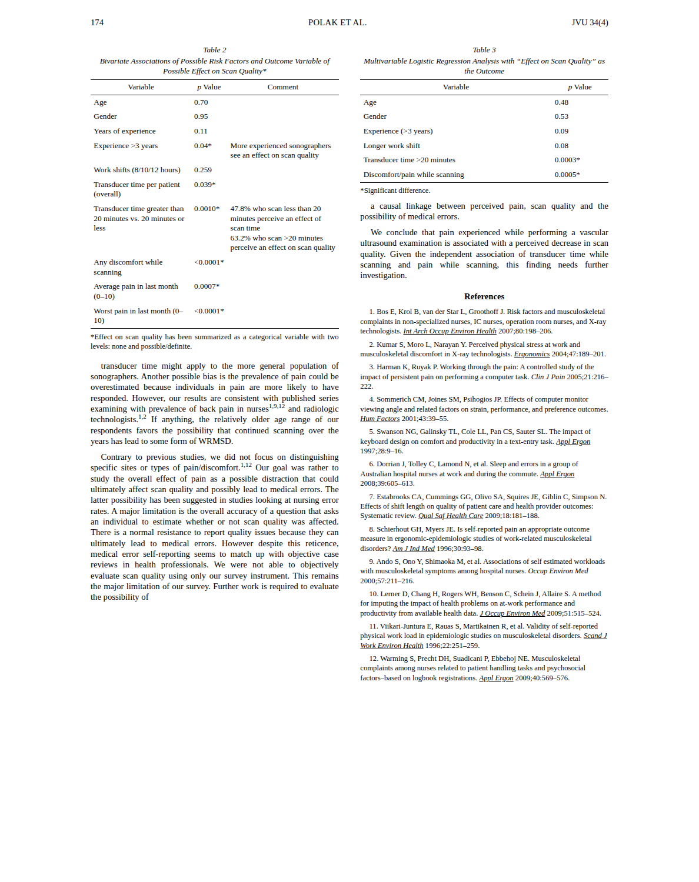174 POLAK ET AL. JVU 34(4)
Table 2 Bivariate Associations of Possible Risk Factors and Outcome Variable of Possible Effect on Scan Quality*
| Variable | p Value | Comment |
| --- | --- | --- |
| Age | 0.70 | |
| Gender | 0.95 | |
| Years of experience | 0.11 | |
| Experience >3 years | 0.04* | More experienced sonographers see an effect on scan quality |
| Work shifts (8/10/12 hours) | 0.259 | |
| Transducer time per patient (overall) | 0.039* | |
| Transducer time greater than 20 minutes vs. 20 minutes or less | 0.0010* | 47.8% who scan less than 20 minutes perceive an effect of scan time 63.2% who scan >20 minutes perceive an effect on scan quality |
| Any discomfort while scanning | <0.0001* | |
| Average pain in last month (0–10) | 0.0007* | |
| Worst pain in last month (0–10) | <0.0001* | |
*Effect on scan quality has been summarized as a categorical variable with two levels: none and possible/definite.
transducer time might apply to the more general population of sonographers. Another possible bias is the prevalence of pain could be overestimated because individuals in pain are more likely to have responded. However, our results are consistent with published series examining with prevalence of back pain in nurses1,9,12 and radiologic technologists.1,2 If anything, the relatively older age range of our respondents favors the possibility that continued scanning over the years has lead to some form of WRMSD.
Contrary to previous studies, we did not focus on distinguishing specific sites or types of pain/discomfort.1,12 Our goal was rather to study the overall effect of pain as a possible distraction that could ultimately affect scan quality and possibly lead to medical errors. The latter possibility has been suggested in studies looking at nursing error rates. A major limitation is the overall accuracy of a question that asks an individual to estimate whether or not scan quality was affected. There is a normal resistance to report quality issues because they can ultimately lead to medical errors. However despite this reticence, medical error self-reporting seems to match up with objective case reviews in health professionals. We were not able to objectively evaluate scan quality using only our survey instrument. This remains the major limitation of our survey. Further work is required to evaluate the possibility of
Table 3 Multivariable Logistic Regression Analysis with “Effect on Scan Quality” as the Outcome
| Variable | p Value |
| --- | --- |
| Age | 0.48 |
| Gender | 0.53 |
| Experience (>3 years) | 0.09 |
| Longer work shift | 0.08 |
| Transducer time >20 minutes | 0.0003* |
| Discomfort/pain while scanning | 0.0005* |
*Significant difference.
a causal linkage between perceived pain, scan quality and the possibility of medical errors.
We conclude that pain experienced while performing a vascular ultrasound examination is associated with a perceived decrease in scan quality. Given the independent association of transducer time while scanning and pain while scanning, this finding needs further investigation.
References
1. Bos E, Krol B, van der Star L, Groothoff J. Risk factors and musculoskeletal complaints in non-specialized nurses, IC nurses, operation room nurses, and X-ray technologists. Int Arch Occup Environ Health 2007;80:198–206.
2. Kumar S, Moro L, Narayan Y. Perceived physical stress at work and musculoskeletal discomfort in X-ray technologists. Ergonomics 2004;47:189–201.
3. Harman K, Ruyak P. Working through the pain: A controlled study of the impact of persistent pain on performing a computer task. Clin J Pain 2005;21:216–222.
4. Sommerich CM, Joines SM, Psihogios JP. Effects of computer monitor viewing angle and related factors on strain, performance, and preference outcomes. Hum Factors 2001;43:39–55.
5. Swanson NG, Galinsky TL, Cole LL, Pan CS, Sauter SL. The impact of keyboard design on comfort and productivity in a text-entry task. Appl Ergon 1997;28:9–16.
6. Dorrian J, Tolley C, Lamond N, et al. Sleep and errors in a group of Australian hospital nurses at work and during the commute. Appl Ergon 2008;39:605–613.
7. Estabrooks CA, Cummings GG, Olivo SA, Squires JE, Giblin C, Simpson N. Effects of shift length on quality of patient care and health provider outcomes: Systematic review. Qual Saf Health Care 2009;18:181–188.
8. Schierhout GH, Myers JE. Is self-reported pain an appropriate outcome measure in ergonomic-epidemiologic studies of work-related musculoskeletal disorders? Am J Ind Med 1996;30:93–98.
9. Ando S, Ono Y, Shimaoka M, et al. Associations of self estimated workloads with musculoskeletal symptoms among hospital nurses. Occup Environ Med 2000;57:211–216.
10. Lerner D, Chang H, Rogers WH, Benson C, Schein J, Allaire S. A method for imputing the impact of health problems on at-work performance and productivity from available health data. J Occup Environ Med 2009;51:515–524.
11. Viikari-Juntura E, Rauas S, Martikainen R, et al. Validity of self-reported physical work load in epidemiologic studies on musculoskeletal disorders. Scand J Work Environ Health 1996;22:251–259.
12. Warming S, Precht DH, Suadicani P, Ebbehoj NE. Musculoskeletal complaints among nurses related to patient handling tasks and psychosocial factors–based on logbook registrations. Appl Ergon 2009;40:569–576.